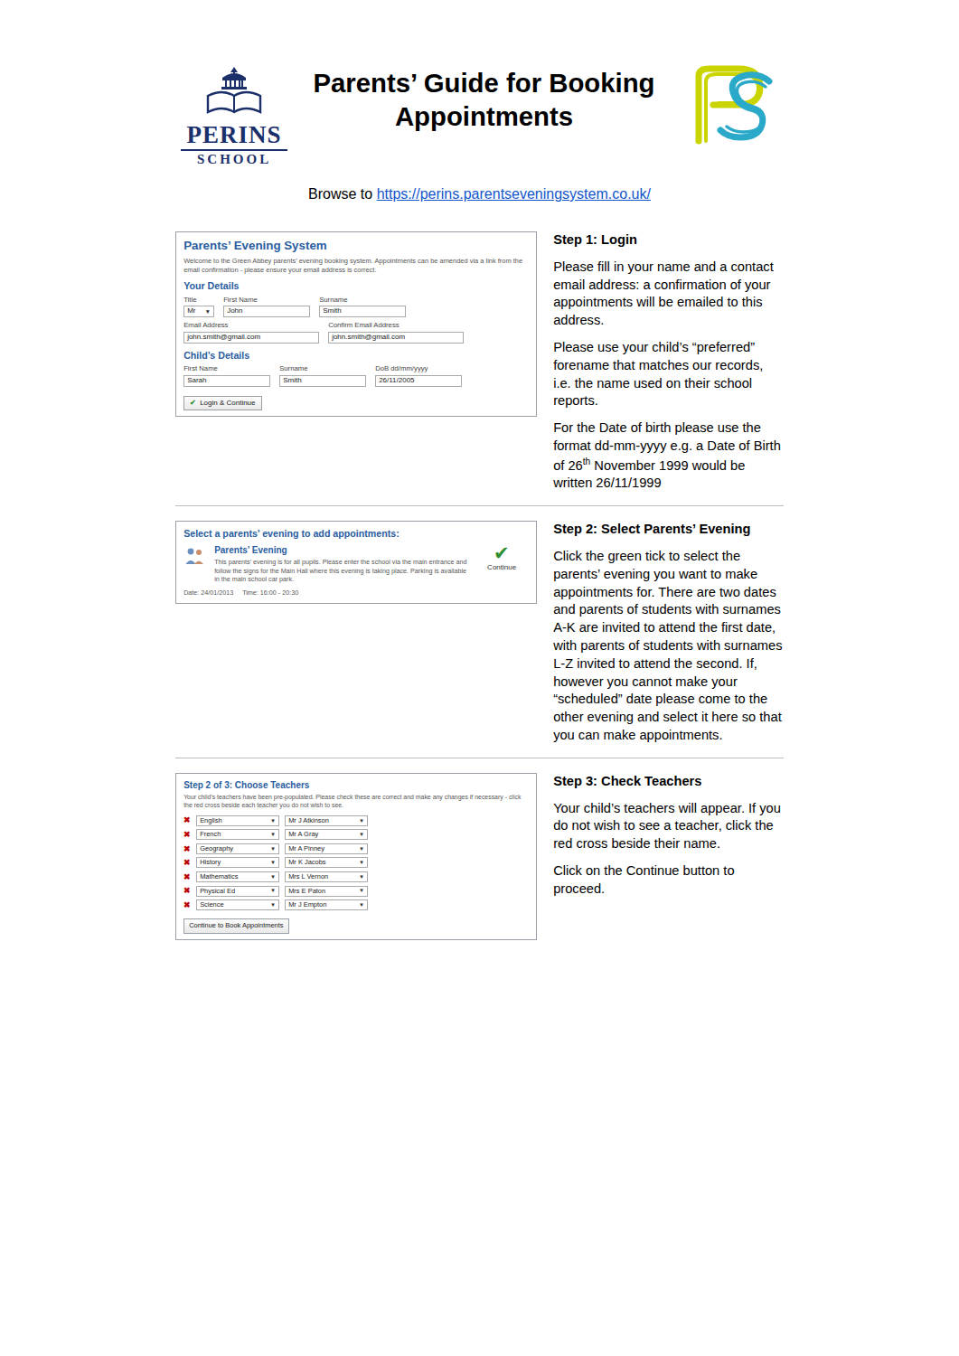PERINS
SCHOOL
Parents’ Guide for Booking Appointments
Browse to https://perins.parentseveningsystem.co.uk/
Parents’ Evening System
Welcome to the Green Abbey parents’ evening booking system. Appointments can be amended via a link from the email confirmation - please ensure your email address is correct.
Your Details
Title
Mr ▼
First Name
John
Surname
Smith
Email Address
john.smith@gmail.com
Confirm Email Address
john.smith@gmail.com
Child’s Details
First Name
Sarah
Surname
Smith
DoB dd/mm/yyyy
26/11/2005
✔ Login & Continue
Step 1: Login
Please fill in your name and a contact email address: a confirmation of your appointments will be emailed to this address.
Please use your child’s “preferred” forename that matches our records, i.e. the name used on their school reports.
For the Date of birth please use the format dd-mm-yyyy e.g. a Date of Birth of 26th November 1999 would be written 26/11/1999
Select a parents’ evening to add appointments:
Parents’ Evening
This parents’ evening is for all pupils. Please enter the school via the main entrance and follow the signs for the Main Hall where this evening is taking place. Parking is available in the main school car park.
✔
Continue
Date: 24/01/2013 Time: 16:00 - 20:30
Step 2: Select Parents’ Evening
Click the green tick to select the parents’ evening you want to make appointments for. There are two dates and parents of students with surnames A-K are invited to attend the first date, with parents of students with surnames L-Z invited to attend the second. If, however you cannot make your “scheduled” date please come to the other evening and select it here so that you can make appointments.
Step 2 of 3: Choose Teachers
Your child’s teachers have been pre-populated. Please check these are correct and make any changes if necessary - click the red cross beside each teacher you do not wish to see.
✖
English ▼
Mr J Atkinson ▼
✖
French ▼
Mr A Gray ▼
✖
Geography ▼
Mr A Pinney ▼
✖
History ▼
Mr K Jacobs ▼
✖
Mathematics ▼
Mrs L Vernon ▼
✖
Physical Ed ▼
Mrs E Paton ▼
✖
Science ▼
Mr J Empton ▼
Continue to Book Appointments
Step 3: Check Teachers
Your child’s teachers will appear. If you do not wish to see a teacher, click the red cross beside their name.
Click on the Continue button to proceed.